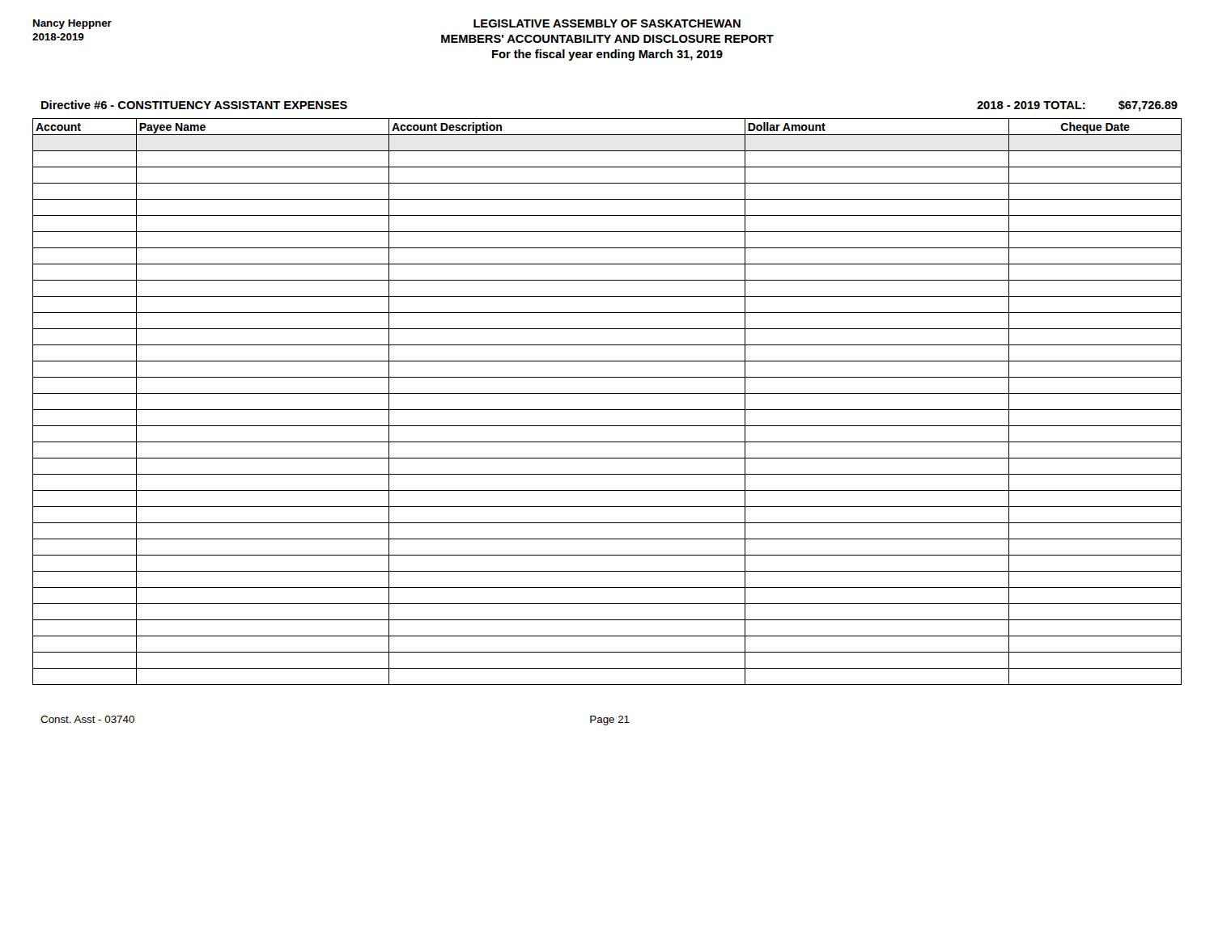Nancy Heppner
2018-2019
LEGISLATIVE ASSEMBLY OF SASKATCHEWAN
MEMBERS' ACCOUNTABILITY AND DISCLOSURE REPORT
For the fiscal year ending March 31, 2019
Directive #6 - CONSTITUENCY ASSISTANT EXPENSES
2018 - 2019 TOTAL: $67,726.89
| Account | Payee Name | Account Description | Dollar Amount | Cheque Date |
| --- | --- | --- | --- | --- |
Const. Asst - 03740
Page 21